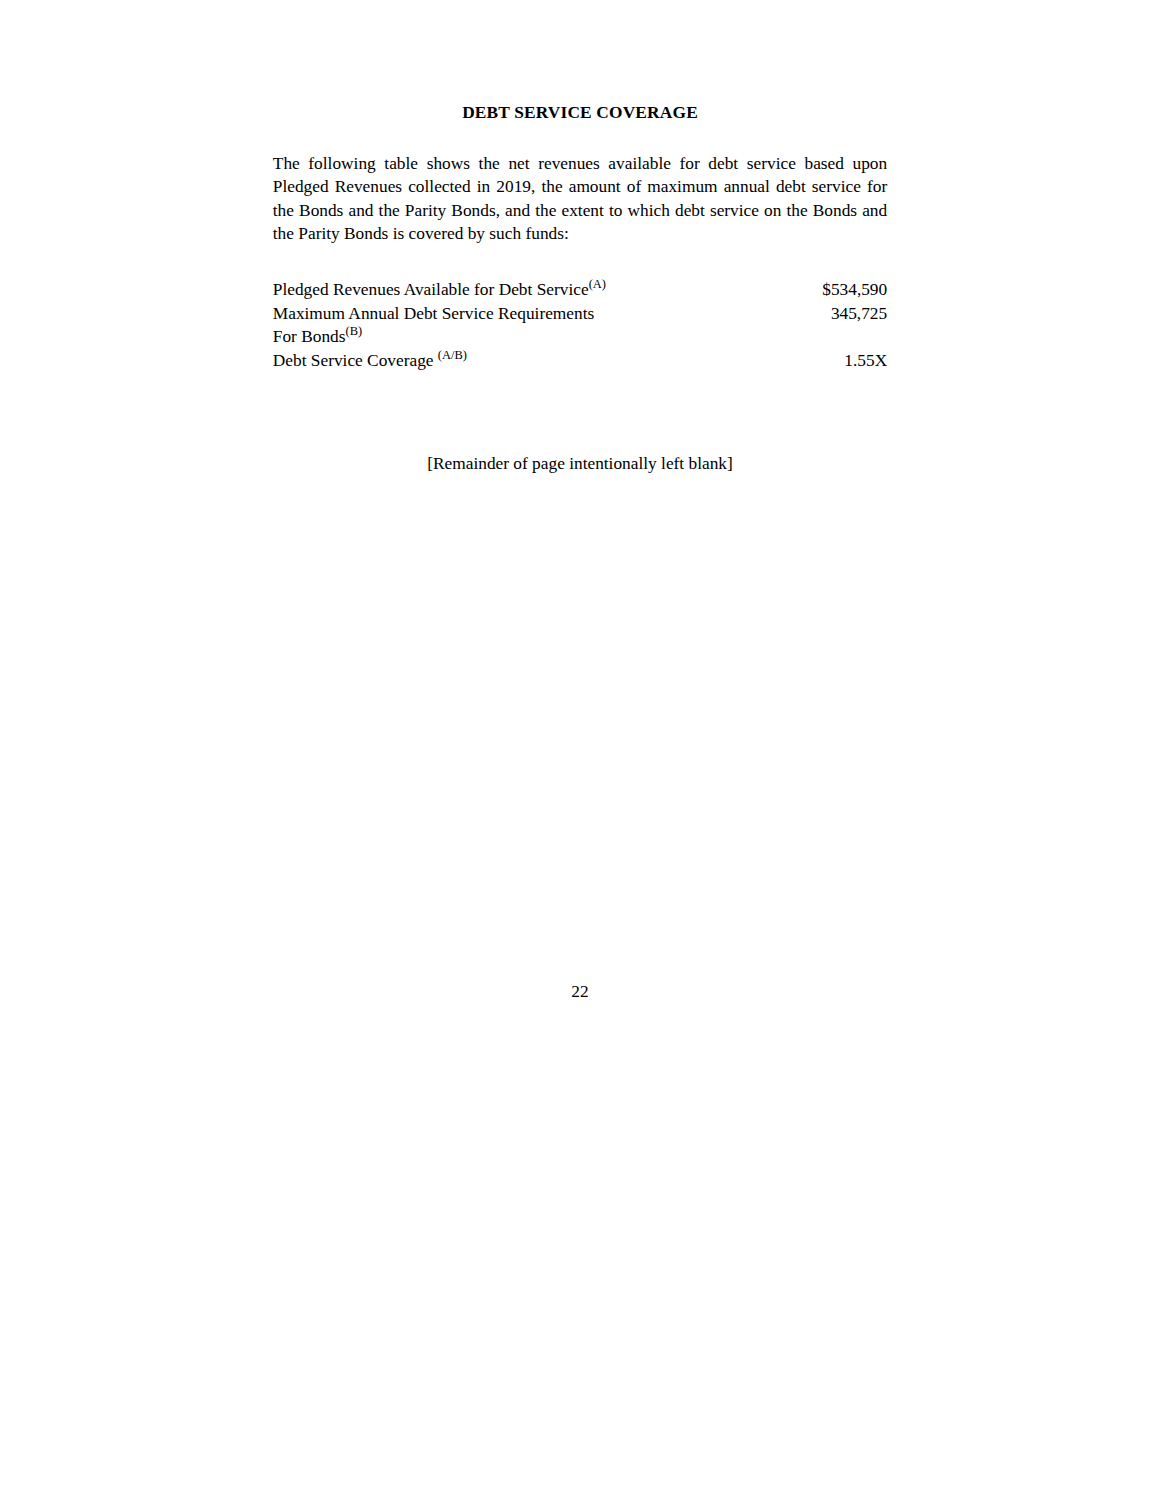DEBT SERVICE COVERAGE
The following table shows the net revenues available for debt service based upon Pledged Revenues collected in 2019, the amount of maximum annual debt service for the Bonds and the Parity Bonds, and the extent to which debt service on the Bonds and the Parity Bonds is covered by such funds:
| Pledged Revenues Available for Debt Service (A) | $534,590 |
| Maximum Annual Debt Service Requirements For Bonds (B) | 345,725 |
| Debt Service Coverage (A/B) | 1.55X |
[Remainder of page intentionally left blank]
22